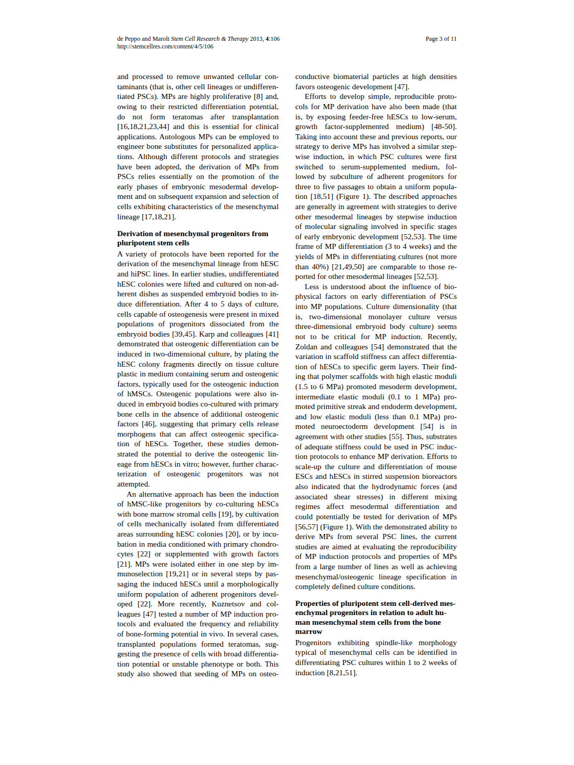de Peppo and Marolt Stem Cell Research & Therapy 2013, 4:106 http://stemcellres.com/content/4/5/106
Page 3 of 11
and processed to remove unwanted cellular contaminants (that is, other cell lineages or undifferentiated PSCs). MPs are highly proliferative [8] and, owing to their restricted differentiation potential, do not form teratomas after transplantation [16,18,21,23,44] and this is essential for clinical applications. Autologous MPs can be employed to engineer bone substitutes for personalized applications. Although different protocols and strategies have been adopted, the derivation of MPs from PSCs relies essentially on the promotion of the early phases of embryonic mesodermal development and on subsequent expansion and selection of cells exhibiting characteristics of the mesenchymal lineage [17,18,21].
Derivation of mesenchymal progenitors from pluripotent stem cells
A variety of protocols have been reported for the derivation of the mesenchymal lineage from hESC and hiPSC lines. In earlier studies, undifferentiated hESC colonies were lifted and cultured on non-adherent dishes as suspended embryoid bodies to induce differentiation. After 4 to 5 days of culture, cells capable of osteogenesis were present in mixed populations of progenitors dissociated from the embryoid bodies [39,45]. Karp and colleagues [41] demonstrated that osteogenic differentiation can be induced in two-dimensional culture, by plating the hESC colony fragments directly on tissue culture plastic in medium containing serum and osteogenic factors, typically used for the osteogenic induction of hMSCs. Osteogenic populations were also induced in embryoid bodies co-cultured with primary bone cells in the absence of additional osteogenic factors [46], suggesting that primary cells release morphogens that can affect osteogenic specification of hESCs. Together, these studies demonstrated the potential to derive the osteogenic lineage from hESCs in vitro; however, further characterization of osteogenic progenitors was not attempted.
An alternative approach has been the induction of hMSC-like progenitors by co-culturing hESCs with bone marrow stromal cells [19], by cultivation of cells mechanically isolated from differentiated areas surrounding hESC colonies [20], or by incubation in media conditioned with primary chondrocytes [22] or supplemented with growth factors [21]. MPs were isolated either in one step by immunoselection [19,21] or in several steps by passaging the induced hESCs until a morphologically uniform population of adherent progenitors developed [22]. More recently, Kuznetsov and colleagues [47] tested a number of MP induction protocols and evaluated the frequency and reliability of bone-forming potential in vivo. In several cases, transplanted populations formed teratomas, suggesting the presence of cells with broad differentiation potential or unstable phenotype or both. This study also showed that seeding of MPs on osteoconductive biomaterial particles at high densities favors osteogenic development [47].
Efforts to develop simple, reproducible protocols for MP derivation have also been made (that is, by exposing feeder-free hESCs to low-serum, growth factor-supplemented medium) [48-50]. Taking into account these and previous reports, our strategy to derive MPs has involved a similar stepwise induction, in which PSC cultures were first switched to serum-supplemented medium, followed by subculture of adherent progenitors for three to five passages to obtain a uniform population [18,51] (Figure 1). The described approaches are generally in agreement with strategies to derive other mesodermal lineages by stepwise induction of molecular signaling involved in specific stages of early embryonic development [52,53]. The time frame of MP differentiation (3 to 4 weeks) and the yields of MPs in differentiating cultures (not more than 40%) [21,49,50] are comparable to those reported for other mesodermal lineages [52,53].
Less is understood about the influence of biophysical factors on early differentiation of PSCs into MP populations. Culture dimensionality (that is, two-dimensional monolayer culture versus three-dimensional embryoid body culture) seems not to be critical for MP induction. Recently, Zoldan and colleagues [54] demonstrated that the variation in scaffold stiffness can affect differentiation of hESCs to specific germ layers. Their finding that polymer scaffolds with high elastic moduli (1.5 to 6 MPa) promoted mesoderm development, intermediate elastic moduli (0.1 to 1 MPa) promoted primitive streak and endoderm development, and low elastic moduli (less than 0.1 MPa) promoted neuroectoderm development [54] is in agreement with other studies [55]. Thus, substrates of adequate stiffness could be used in PSC induction protocols to enhance MP derivation. Efforts to scale-up the culture and differentiation of mouse ESCs and hESCs in stirred suspension bioreactors also indicated that the hydrodynamic forces (and associated shear stresses) in different mixing regimes affect mesodermal differentiation and could potentially be tested for derivation of MPs [56,57] (Figure 1). With the demonstrated ability to derive MPs from several PSC lines, the current studies are aimed at evaluating the reproducibility of MP induction protocols and properties of MPs from a large number of lines as well as achieving mesenchymal/osteogenic lineage specification in completely defined culture conditions.
Properties of pluripotent stem cell-derived mesenchymal progenitors in relation to adult human mesenchymal stem cells from the bone marrow
Progenitors exhibiting spindle-like morphology typical of mesenchymal cells can be identified in differentiating PSC cultures within 1 to 2 weeks of induction [8,21,51].